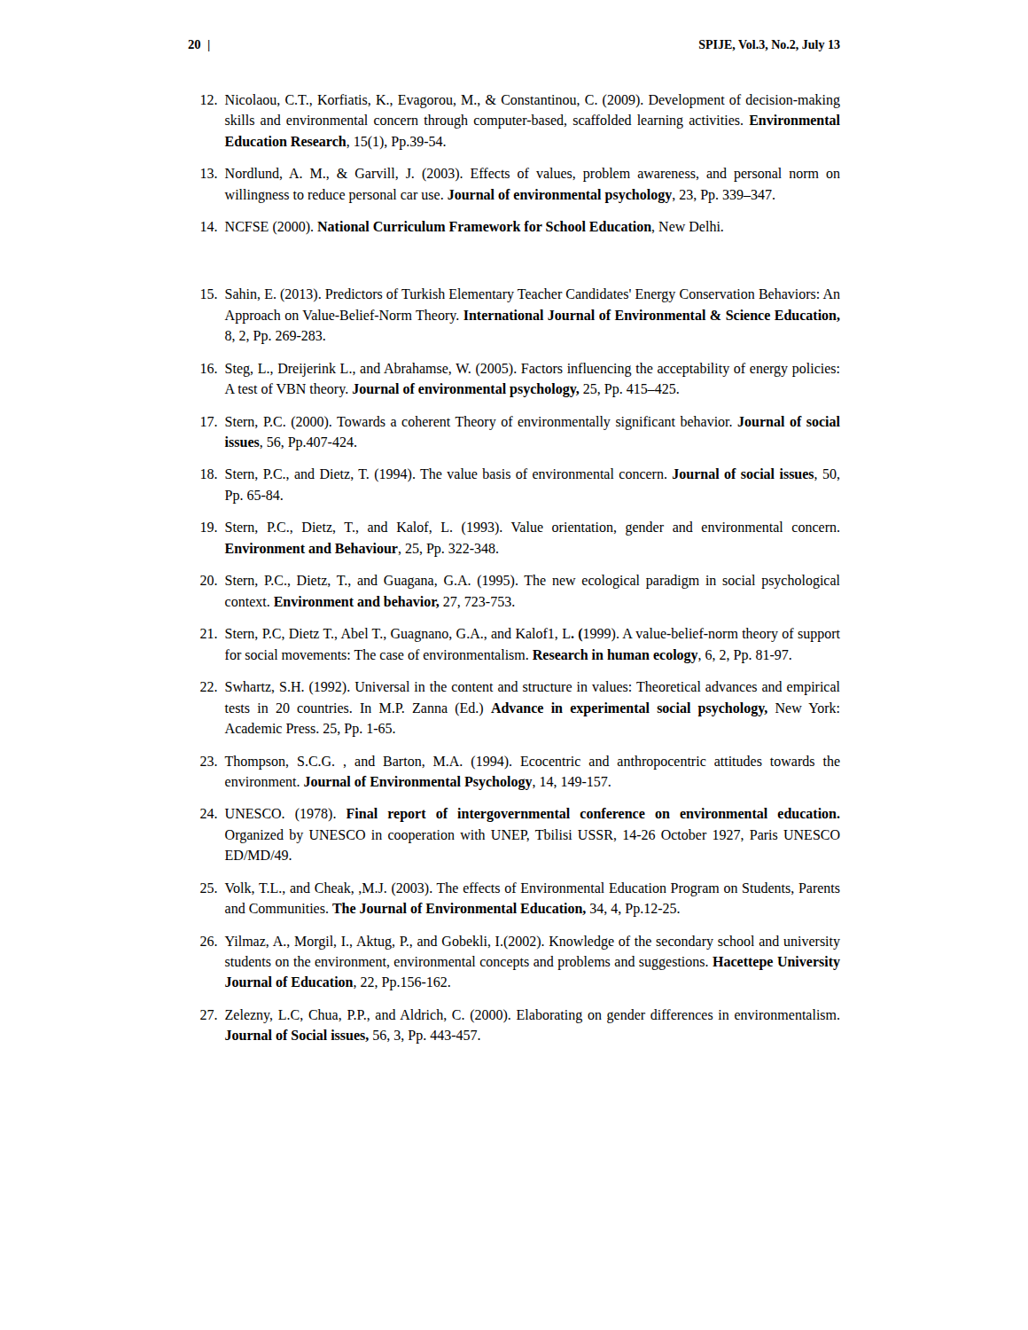20 | SPIJE, Vol.3, No.2, July 13
12. Nicolaou, C.T., Korfiatis, K., Evagorou, M., & Constantinou, C. (2009). Development of decision-making skills and environmental concern through computer-based, scaffolded learning activities. Environmental Education Research, 15(1), Pp.39-54.
13. Nordlund, A. M., & Garvill, J. (2003). Effects of values, problem awareness, and personal norm on willingness to reduce personal car use. Journal of environmental psychology, 23, Pp. 339–347.
14. NCFSE (2000). National Curriculum Framework for School Education, New Delhi.
15. Sahin, E. (2013). Predictors of Turkish Elementary Teacher Candidates' Energy Conservation Behaviors: An Approach on Value-Belief-Norm Theory. International Journal of Environmental & Science Education, 8, 2, Pp. 269-283.
16. Steg, L., Dreijerink L., and Abrahamse, W. (2005). Factors influencing the acceptability of energy policies: A test of VBN theory. Journal of environmental psychology, 25, Pp. 415–425.
17. Stern, P.C. (2000). Towards a coherent Theory of environmentally significant behavior. Journal of social issues, 56, Pp.407-424.
18. Stern, P.C., and Dietz, T. (1994). The value basis of environmental concern. Journal of social issues, 50, Pp. 65-84.
19. Stern, P.C., Dietz, T., and Kalof, L. (1993). Value orientation, gender and environmental concern. Environment and Behaviour, 25, Pp. 322-348.
20. Stern, P.C., Dietz, T., and Guagana, G.A. (1995). The new ecological paradigm in social psychological context. Environment and behavior, 27, 723-753.
21. Stern, P.C, Dietz T., Abel T., Guagnano, G.A., and Kalof1, L. (1999). A value-belief-norm theory of support for social movements: The case of environmentalism. Research in human ecology, 6, 2, Pp. 81-97.
22. Swhartz, S.H. (1992). Universal in the content and structure in values: Theoretical advances and empirical tests in 20 countries. In M.P. Zanna (Ed.) Advance in experimental social psychology, New York: Academic Press. 25, Pp. 1-65.
23. Thompson, S.C.G. , and Barton, M.A. (1994). Ecocentric and anthropocentric attitudes towards the environment. Journal of Environmental Psychology, 14, 149-157.
24. UNESCO. (1978). Final report of intergovernmental conference on environmental education. Organized by UNESCO in cooperation with UNEP, Tbilisi USSR, 14-26 October 1927, Paris UNESCO ED/MD/49.
25. Volk, T.L., and Cheak, ,M.J. (2003). The effects of Environmental Education Program on Students, Parents and Communities. The Journal of Environmental Education, 34, 4, Pp.12-25.
26. Yilmaz, A., Morgil, I., Aktug, P., and Gobekli, I.(2002). Knowledge of the secondary school and university students on the environment, environmental concepts and problems and suggestions. Hacettepe University Journal of Education, 22, Pp.156-162.
27. Zelezny, L.C, Chua, P.P., and Aldrich, C. (2000). Elaborating on gender differences in environmentalism. Journal of Social issues, 56, 3, Pp. 443-457.